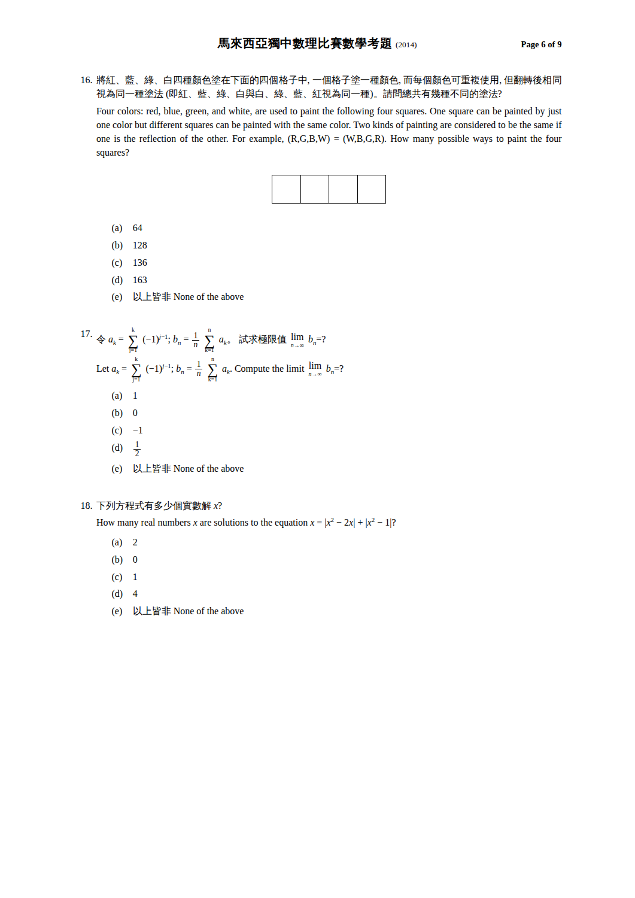馬來西亞獨中數理比賽數學考題(2014) Page 6 of 9
將紅、藍、綠、白四種顏色塗在下面的四個格子中, 一個格子塗一種顏色, 而每個顏色可重複使用, 但翻轉後相同視為同一種塗法 (即紅、藍、綠、白與白、綠、藍、紅視為同一種)。請問總共有幾種不同的塗法?
Four colors: red, blue, green, and white, are used to paint the following four squares. One square can be painted by just one color but different squares can be painted with the same color. Two kinds of painting are considered to be the same if one is the reflection of the other. For example, (R,G,B,W) = (W,B,G,R). How many possible ways to paint the four squares?
64
128
136
163
以上皆非 None of the above
令 ak = k∑j=1 (−1)j−1; bn = 1 n n∑k=1 ak。 試求極限值 lim n→∞ bn=?
Let ak = k∑j=1 (−1)j−1; bn = 1 n n∑k=1 ak. Compute the limit lim n→∞ bn=?
1
0
−1
12
以上皆非 None of the above
下列方程式有多少個實數解 x?
How many real numbers x are solutions to the equation x = |x2 − 2x| + |x2 − 1|?
2
0
1
4
以上皆非 None of the above